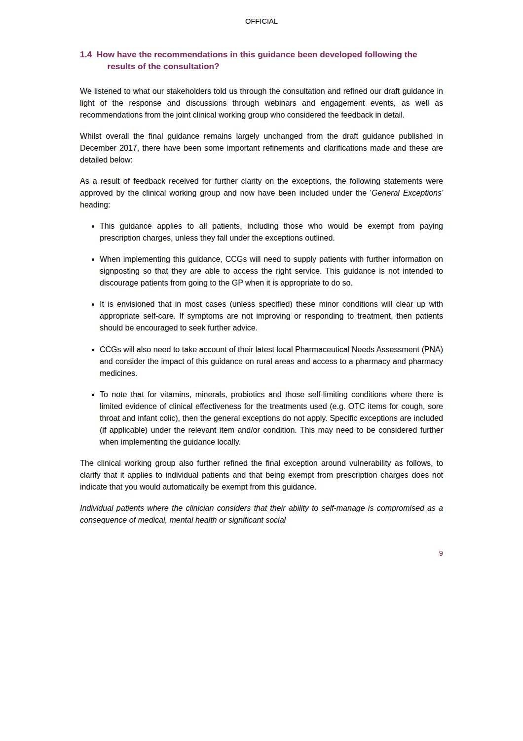OFFICIAL
1.4 How have the recommendations in this guidance been developed following the results of the consultation?
We listened to what our stakeholders told us through the consultation and refined our draft guidance in light of the response and discussions through webinars and engagement events, as well as recommendations from the joint clinical working group who considered the feedback in detail.
Whilst overall the final guidance remains largely unchanged from the draft guidance published in December 2017, there have been some important refinements and clarifications made and these are detailed below:
As a result of feedback received for further clarity on the exceptions, the following statements were approved by the clinical working group and now have been included under the 'General Exceptions' heading:
This guidance applies to all patients, including those who would be exempt from paying prescription charges, unless they fall under the exceptions outlined.
When implementing this guidance, CCGs will need to supply patients with further information on signposting so that they are able to access the right service. This guidance is not intended to discourage patients from going to the GP when it is appropriate to do so.
It is envisioned that in most cases (unless specified) these minor conditions will clear up with appropriate self-care. If symptoms are not improving or responding to treatment, then patients should be encouraged to seek further advice.
CCGs will also need to take account of their latest local Pharmaceutical Needs Assessment (PNA) and consider the impact of this guidance on rural areas and access to a pharmacy and pharmacy medicines.
To note that for vitamins, minerals, probiotics and those self-limiting conditions where there is limited evidence of clinical effectiveness for the treatments used (e.g. OTC items for cough, sore throat and infant colic), then the general exceptions do not apply. Specific exceptions are included (if applicable) under the relevant item and/or condition. This may need to be considered further when implementing the guidance locally.
The clinical working group also further refined the final exception around vulnerability as follows, to clarify that it applies to individual patients and that being exempt from prescription charges does not indicate that you would automatically be exempt from this guidance.
Individual patients where the clinician considers that their ability to self-manage is compromised as a consequence of medical, mental health or significant social
9